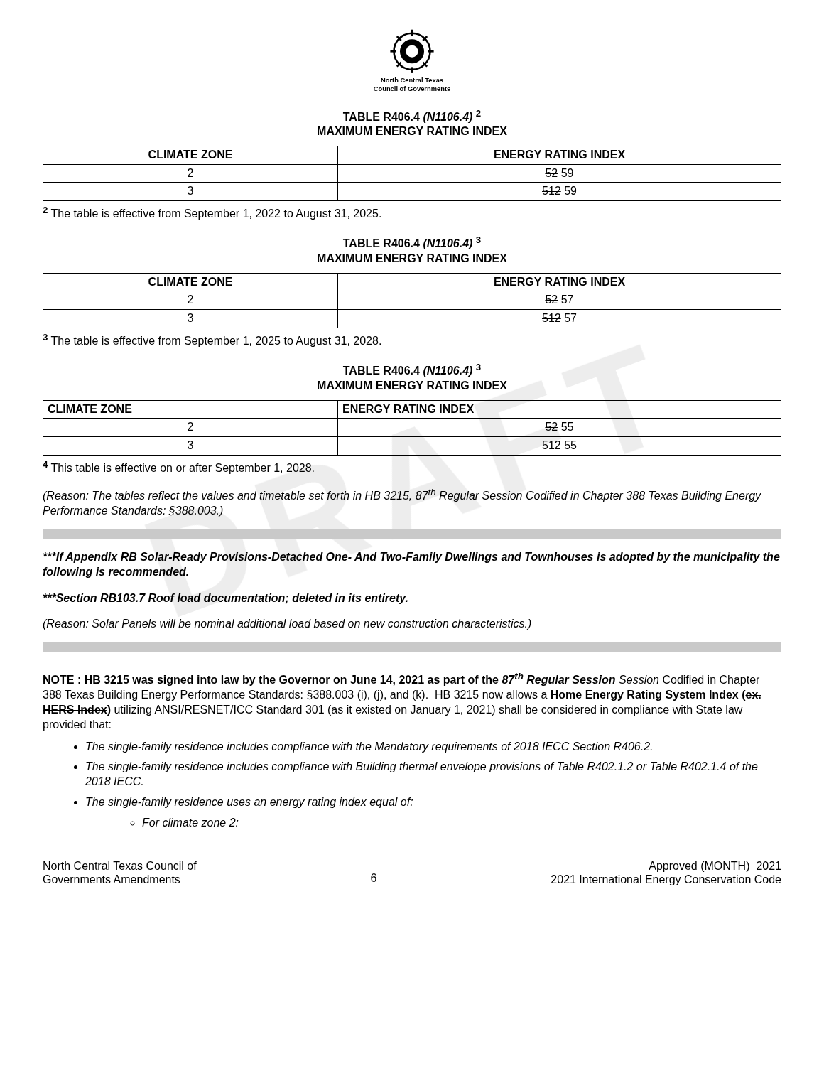DRAFT
North Central Texas Council of Governments
TABLE R406.4 (N1106.4) 2
MAXIMUM ENERGY RATING INDEX
| CLIMATE ZONE | ENERGY RATING INDEX |
| --- | --- |
| 2 | 52 59 |
| 3 | 512 59 |
2 The table is effective from September 1, 2022 to August 31, 2025.
TABLE R406.4 (N1106.4) 3
MAXIMUM ENERGY RATING INDEX
| CLIMATE ZONE | ENERGY RATING INDEX |
| --- | --- |
| 2 | 52 57 |
| 3 | 512 57 |
3 The table is effective from September 1, 2025 to August 31, 2028.
TABLE R406.4 (N1106.4) 3
MAXIMUM ENERGY RATING INDEX
| CLIMATE ZONE | ENERGY RATING INDEX |
| --- | --- |
| 2 | 52 55 |
| 3 | 512 55 |
4 This table is effective on or after September 1, 2028.
(Reason: The tables reflect the values and timetable set forth in HB 3215, 87th Regular Session Codified in Chapter 388 Texas Building Energy Performance Standards: §388.003.)
***If Appendix RB Solar-Ready Provisions-Detached One- And Two-Family Dwellings and Townhouses is adopted by the municipality the following is recommended.
***Section RB103.7 Roof load documentation; deleted in its entirety.
(Reason: Solar Panels will be nominal additional load based on new construction characteristics.)
NOTE : HB 3215 was signed into law by the Governor on June 14, 2021 as part of the 87th Regular Session Session Codified in Chapter 388 Texas Building Energy Performance Standards: §388.003 (i), (j), and (k). HB 3215 now allows a Home Energy Rating System Index (ex. HERS Index) utilizing ANSI/RESNET/ICC Standard 301 (as it existed on January 1, 2021) shall be considered in compliance with State law provided that:
The single-family residence includes compliance with the Mandatory requirements of 2018 IECC Section R406.2.
The single-family residence includes compliance with Building thermal envelope provisions of Table R402.1.2 or Table R402.1.4 of the 2018 IECC.
The single-family residence uses an energy rating index equal of:
For climate zone 2:
North Central Texas Council of
Governments Amendments
6
Approved (MONTH) 2021
2021 International Energy Conservation Code